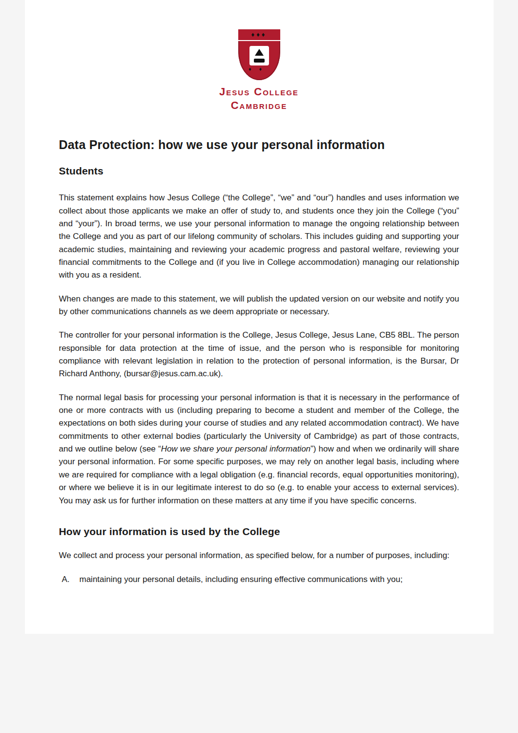♦♦♦
♦♦
Jesus College Cambridge
Data Protection: how we use your personal information
Students
This statement explains how Jesus College (“the College”, “we” and “our”) handles and uses information we collect about those applicants we make an offer of study to, and students once they join the College (“you” and “your”). In broad terms, we use your personal information to manage the ongoing relationship between the College and you as part of our lifelong community of scholars. This includes guiding and supporting your academic studies, maintaining and reviewing your academic progress and pastoral welfare, reviewing your financial commitments to the College and (if you live in College accommodation) managing our relationship with you as a resident.
When changes are made to this statement, we will publish the updated version on our website and notify you by other communications channels as we deem appropriate or necessary.
The controller for your personal information is the College, Jesus College, Jesus Lane, CB5 8BL. The person responsible for data protection at the time of issue, and the person who is responsible for monitoring compliance with relevant legislation in relation to the protection of personal information, is the Bursar, Dr Richard Anthony, (bursar@jesus.cam.ac.uk).
The normal legal basis for processing your personal information is that it is necessary in the performance of one or more contracts with us (including preparing to become a student and member of the College, the expectations on both sides during your course of studies and any related accommodation contract). We have commitments to other external bodies (particularly the University of Cambridge) as part of those contracts, and we outline below (see “How we share your personal information”) how and when we ordinarily will share your personal information. For some specific purposes, we may rely on another legal basis, including where we are required for compliance with a legal obligation (e.g. financial records, equal opportunities monitoring), or where we believe it is in our legitimate interest to do so (e.g. to enable your access to external services). You may ask us for further information on these matters at any time if you have specific concerns.
How your information is used by the College
We collect and process your personal information, as specified below, for a number of purposes, including:
maintaining your personal details, including ensuring effective communications with you;